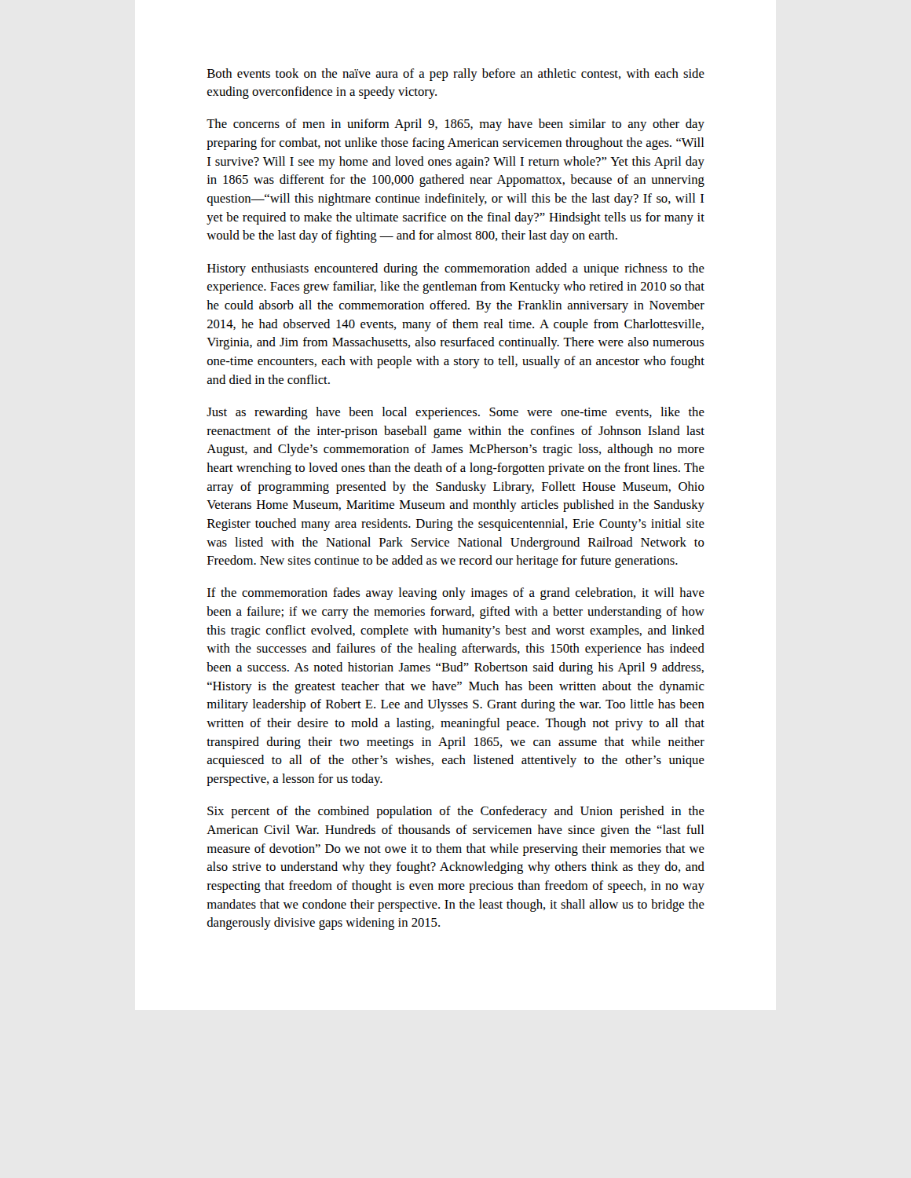Both events took on the naïve aura of a pep rally before an athletic contest, with each side exuding overconfidence in a speedy victory.
The concerns of men in uniform April 9, 1865, may have been similar to any other day preparing for combat, not unlike those facing American servicemen throughout the ages. “Will I survive? Will I see my home and loved ones again? Will I return whole?” Yet this April day in 1865 was different for the 100,000 gathered near Appomattox, because of an unnerving question—“will this nightmare continue indefinitely, or will this be the last day? If so, will I yet be required to make the ultimate sacrifice on the final day?” Hindsight tells us for many it would be the last day of fighting — and for almost 800, their last day on earth.
History enthusiasts encountered during the commemoration added a unique richness to the experience. Faces grew familiar, like the gentleman from Kentucky who retired in 2010 so that he could absorb all the commemoration offered. By the Franklin anniversary in November 2014, he had observed 140 events, many of them real time. A couple from Charlottesville, Virginia, and Jim from Massachusetts, also resurfaced continually. There were also numerous one-time encounters, each with people with a story to tell, usually of an ancestor who fought and died in the conflict.
Just as rewarding have been local experiences. Some were one-time events, like the reenactment of the inter-prison baseball game within the confines of Johnson Island last August, and Clyde’s commemoration of James McPherson’s tragic loss, although no more heart wrenching to loved ones than the death of a long-forgotten private on the front lines. The array of programming presented by the Sandusky Library, Follett House Museum, Ohio Veterans Home Museum, Maritime Museum and monthly articles published in the Sandusky Register touched many area residents. During the sesquicentennial, Erie County’s initial site was listed with the National Park Service National Underground Railroad Network to Freedom. New sites continue to be added as we record our heritage for future generations.
If the commemoration fades away leaving only images of a grand celebration, it will have been a failure; if we carry the memories forward, gifted with a better understanding of how this tragic conflict evolved, complete with humanity’s best and worst examples, and linked with the successes and failures of the healing afterwards, this 150th experience has indeed been a success. As noted historian James “Bud” Robertson said during his April 9 address, “History is the greatest teacher that we have” Much has been written about the dynamic military leadership of Robert E. Lee and Ulysses S. Grant during the war. Too little has been written of their desire to mold a lasting, meaningful peace. Though not privy to all that transpired during their two meetings in April 1865, we can assume that while neither acquiesced to all of the other’s wishes, each listened attentively to the other’s unique perspective, a lesson for us today.
Six percent of the combined population of the Confederacy and Union perished in the American Civil War. Hundreds of thousands of servicemen have since given the “last full measure of devotion” Do we not owe it to them that while preserving their memories that we also strive to understand why they fought? Acknowledging why others think as they do, and respecting that freedom of thought is even more precious than freedom of speech, in no way mandates that we condone their perspective. In the least though, it shall allow us to bridge the dangerously divisive gaps widening in 2015.